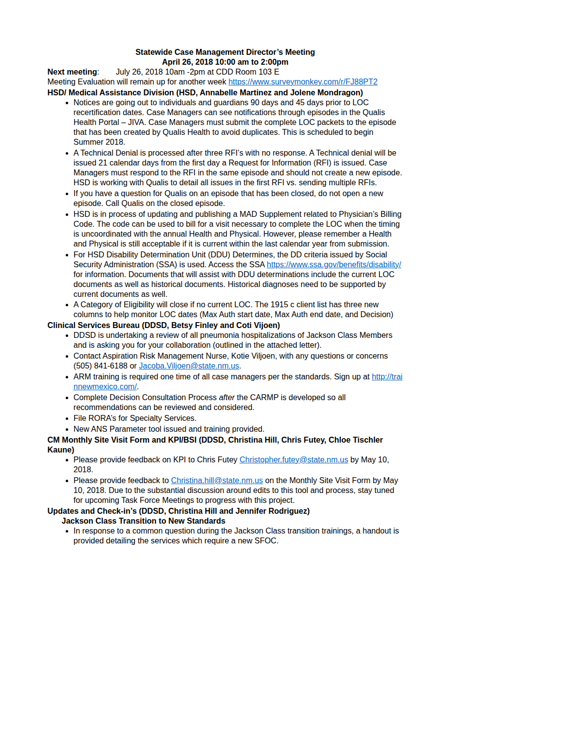Statewide Case Management Director’s Meeting
April 26, 2018 10:00 am to 2:00pm
Next meeting: July 26, 2018 10am -2pm at CDD Room 103 E
Meeting Evaluation will remain up for another week https://www.surveymonkey.com/r/FJ88PT2
HSD/ Medical Assistance Division (HSD, Annabelle Martinez and Jolene Mondragon)
Notices are going out to individuals and guardians 90 days and 45 days prior to LOC recertification dates. Case Managers can see notifications through episodes in the Qualis Health Portal – JIVA. Case Managers must submit the complete LOC packets to the episode that has been created by Qualis Health to avoid duplicates. This is scheduled to begin Summer 2018.
A Technical Denial is processed after three RFI’s with no response. A Technical denial will be issued 21 calendar days from the first day a Request for Information (RFI) is issued. Case Managers must respond to the RFI in the same episode and should not create a new episode. HSD is working with Qualis to detail all issues in the first RFI vs. sending multiple RFIs.
If you have a question for Qualis on an episode that has been closed, do not open a new episode. Call Qualis on the closed episode.
HSD is in process of updating and publishing a MAD Supplement related to Physician’s Billing Code. The code can be used to bill for a visit necessary to complete the LOC when the timing is uncoordinated with the annual Health and Physical. However, please remember a Health and Physical is still acceptable if it is current within the last calendar year from submission.
For HSD Disability Determination Unit (DDU) Determines, the DD criteria issued by Social Security Administration (SSA) is used. Access the SSA https://www.ssa.gov/benefits/disability/ for information. Documents that will assist with DDU determinations include the current LOC documents as well as historical documents. Historical diagnoses need to be supported by current documents as well.
A Category of Eligibility will close if no current LOC. The 1915 c client list has three new columns to help monitor LOC dates (Max Auth start date, Max Auth end date, and Decision)
Clinical Services Bureau (DDSD, Betsy Finley and Coti Vijoen)
DDSD is undertaking a review of all pneumonia hospitalizations of Jackson Class Members and is asking you for your collaboration (outlined in the attached letter).
Contact Aspiration Risk Management Nurse, Kotie Viljoen, with any questions or concerns (505) 841-6188 or Jacoba.Viljoen@state.nm.us.
ARM training is required one time of all case managers per the standards. Sign up at http://trainnewmexico.com/.
Complete Decision Consultation Process after the CARMP is developed so all recommendations can be reviewed and considered.
File RORA’s for Specialty Services.
New ANS Parameter tool issued and training provided.
CM Monthly Site Visit Form and KPI/BSI (DDSD, Christina Hill, Chris Futey, Chloe Tischler Kaune)
Please provide feedback on KPI to Chris Futey Christopher.futey@state.nm.us by May 10, 2018.
Please provide feedback to Christina.hill@state.nm.us on the Monthly Site Visit Form by May 10, 2018. Due to the substantial discussion around edits to this tool and process, stay tuned for upcoming Task Force Meetings to progress with this project.
Updates and Check-in’s (DDSD, Christina Hill and Jennifer Rodriguez)
Jackson Class Transition to New Standards
In response to a common question during the Jackson Class transition trainings, a handout is provided detailing the services which require a new SFOC.